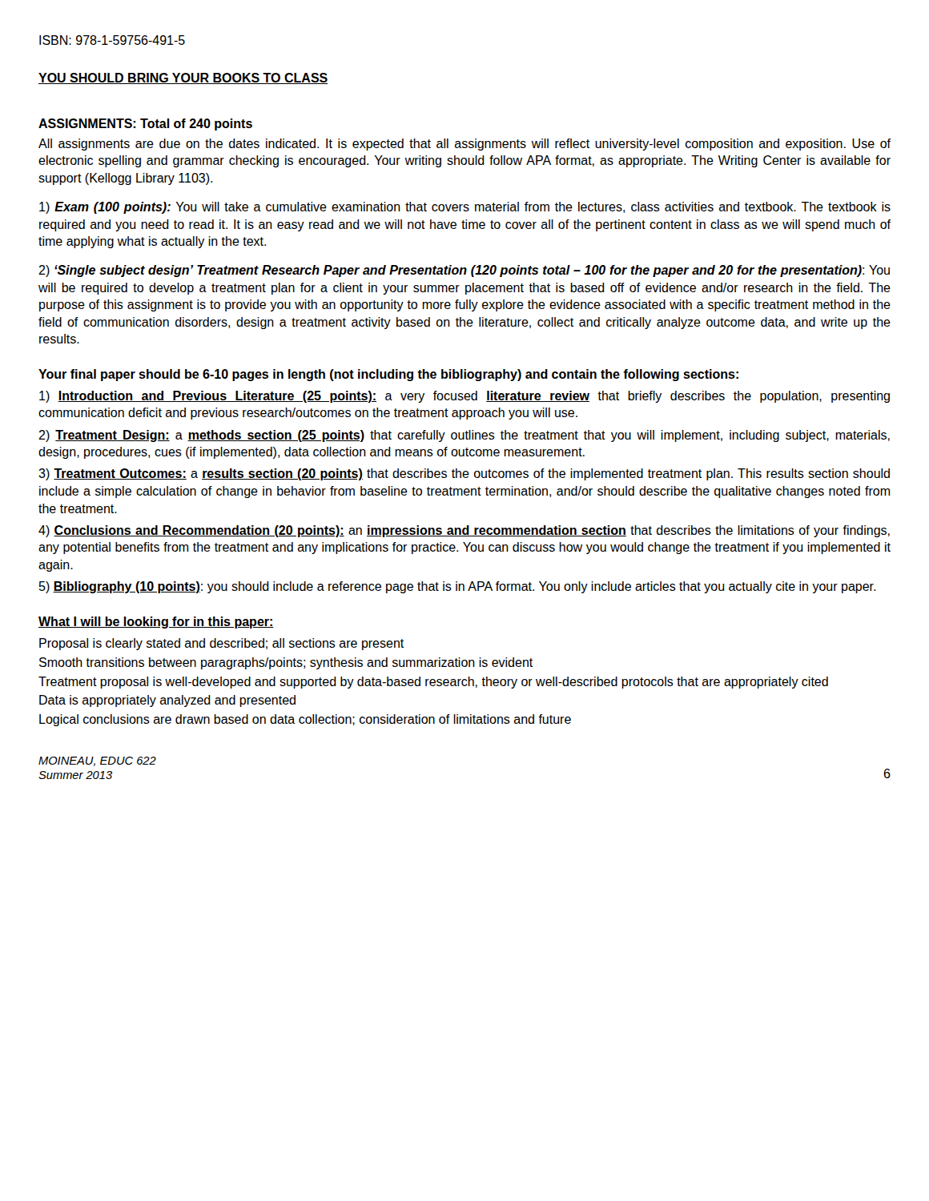ISBN: 978-1-59756-491-5
YOU SHOULD BRING YOUR BOOKS TO CLASS
ASSIGNMENTS: Total of 240 points
All assignments are due on the dates indicated. It is expected that all assignments will reflect university-level composition and exposition. Use of electronic spelling and grammar checking is encouraged. Your writing should follow APA format, as appropriate. The Writing Center is available for support (Kellogg Library 1103).
1) Exam (100 points): You will take a cumulative examination that covers material from the lectures, class activities and textbook. The textbook is required and you need to read it. It is an easy read and we will not have time to cover all of the pertinent content in class as we will spend much of time applying what is actually in the text.
2) ‘Single subject design’ Treatment Research Paper and Presentation (120 points total – 100 for the paper and 20 for the presentation): You will be required to develop a treatment plan for a client in your summer placement that is based off of evidence and/or research in the field. The purpose of this assignment is to provide you with an opportunity to more fully explore the evidence associated with a specific treatment method in the field of communication disorders, design a treatment activity based on the literature, collect and critically analyze outcome data, and write up the results.
Your final paper should be 6-10 pages in length (not including the bibliography) and contain the following sections:
1) Introduction and Previous Literature (25 points): a very focused literature review that briefly describes the population, presenting communication deficit and previous research/outcomes on the treatment approach you will use.
2) Treatment Design: a methods section (25 points) that carefully outlines the treatment that you will implement, including subject, materials, design, procedures, cues (if implemented), data collection and means of outcome measurement.
3) Treatment Outcomes: a results section (20 points) that describes the outcomes of the implemented treatment plan. This results section should include a simple calculation of change in behavior from baseline to treatment termination, and/or should describe the qualitative changes noted from the treatment.
4) Conclusions and Recommendation (20 points): an impressions and recommendation section that describes the limitations of your findings, any potential benefits from the treatment and any implications for practice. You can discuss how you would change the treatment if you implemented it again.
5) Bibliography (10 points): you should include a reference page that is in APA format. You only include articles that you actually cite in your paper.
What I will be looking for in this paper:
Proposal is clearly stated and described; all sections are present
Smooth transitions between paragraphs/points; synthesis and summarization is evident
Treatment proposal is well-developed and supported by data-based research, theory or well-described protocols that are appropriately cited
Data is appropriately analyzed and presented
Logical conclusions are drawn based on data collection; consideration of limitations and future
MOINEAU, EDUC 622
Summer 2013
6